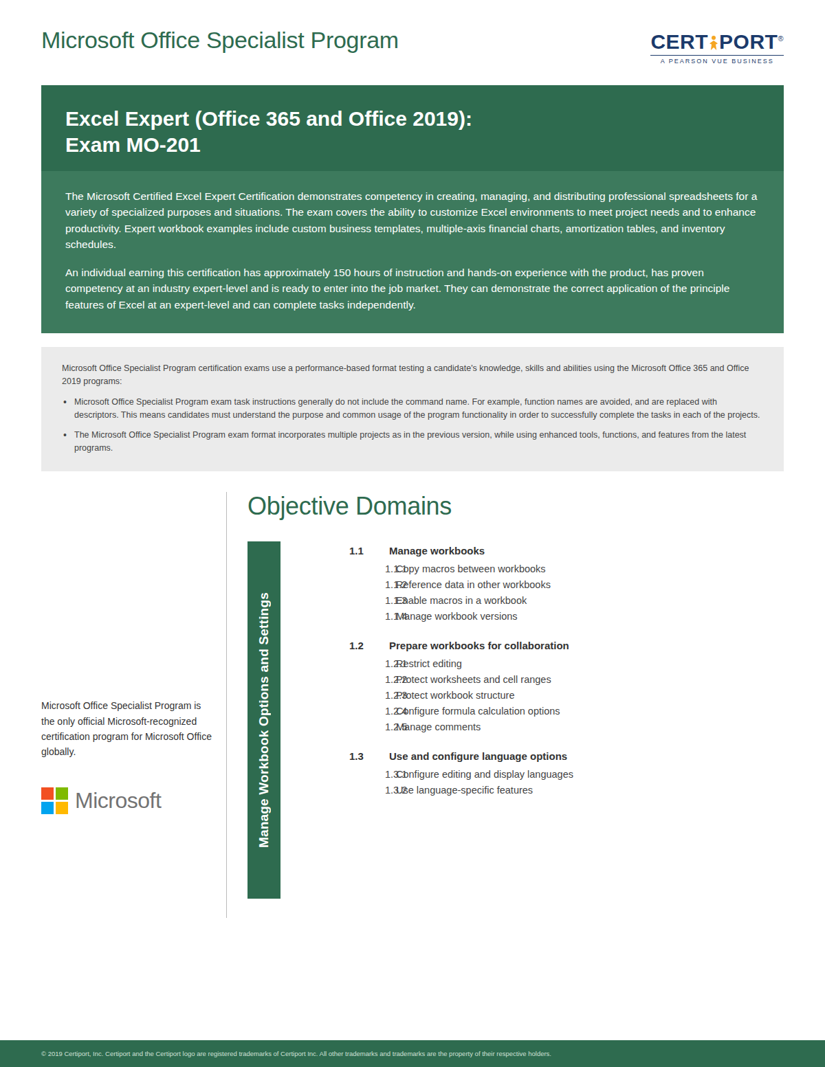Microsoft Office Specialist Program
CERT PORT®
A PEARSON VUE BUSINESS
Excel Expert (Office 365 and Office 2019):
Exam MO-201
The Microsoft Certified Excel Expert Certification demonstrates competency in creating, managing, and distributing professional spreadsheets for a variety of specialized purposes and situations. The exam covers the ability to customize Excel environments to meet project needs and to enhance productivity. Expert workbook examples include custom business templates, multiple-axis financial charts, amortization tables, and inventory schedules.
An individual earning this certification has approximately 150 hours of instruction and hands-on experience with the product, has proven competency at an industry expert-level and is ready to enter into the job market. They can demonstrate the correct application of the principle features of Excel at an expert-level and can complete tasks independently.
Microsoft Office Specialist Program certification exams use a performance-based format testing a candidate's knowledge, skills and abilities using the Microsoft Office 365 and Office 2019 programs:
Microsoft Office Specialist Program exam task instructions generally do not include the command name. For example, function names are avoided, and are replaced with descriptors. This means candidates must understand the purpose and common usage of the program functionality in order to successfully complete the tasks in each of the projects.
The Microsoft Office Specialist Program exam format incorporates multiple projects as in the previous version, while using enhanced tools, functions, and features from the latest programs.
Microsoft Office Specialist Program is the only official Microsoft-recognized certification program for Microsoft Office globally.
Microsoft
Objective Domains
Manage Workbook Options and Settings
1.1 Manage workbooks
1.1.1 Copy macros between workbooks
1.1.2 Reference data in other workbooks
1.1.3 Enable macros in a workbook
1.1.4 Manage workbook versions
1.2 Prepare workbooks for collaboration
1.2.1 Restrict editing
1.2.2 Protect worksheets and cell ranges
1.2.3 Protect workbook structure
1.2.4 Configure formula calculation options
1.2.5 Manage comments
1.3 Use and configure language options
1.3.1 Configure editing and display languages
1.3.2 Use language-specific features
© 2019 Certiport, Inc. Certiport and the Certiport logo are registered trademarks of Certiport Inc. All other trademarks and trademarks are the property of their respective holders.